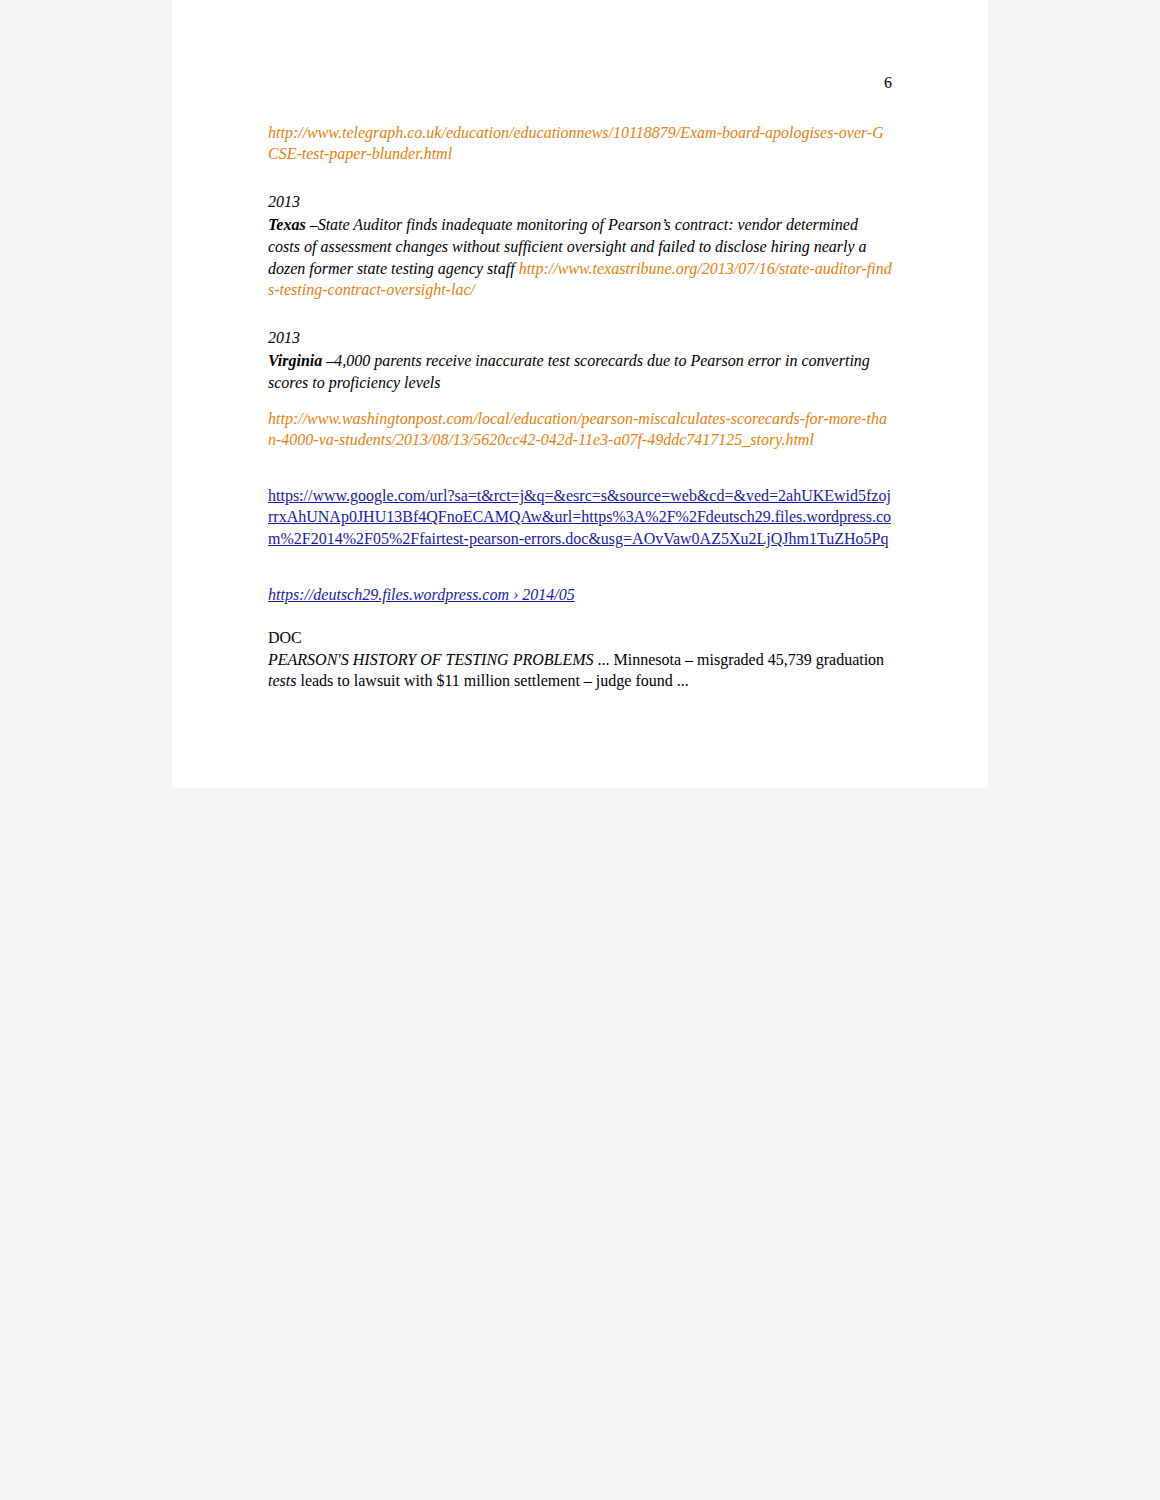6
http://www.telegraph.co.uk/education/educationnews/10118879/Exam-board-apologises-over-GCSE-test-paper-blunder.html
2013
Texas –State Auditor finds inadequate monitoring of Pearson’s contract: vendor determined costs of assessment changes without sufficient oversight and failed to disclose hiring nearly a dozen former state testing agency staff http://www.texastribune.org/2013/07/16/state-auditor-finds-testing-contract-oversight-lac/
2013
Virginia –4,000 parents receive inaccurate test scorecards due to Pearson error in converting scores to proficiency levels
http://www.washingtonpost.com/local/education/pearson-miscalculates-scorecards-for-more-than-4000-va-students/2013/08/13/5620cc42-042d-11e3-a07f-49ddc7417125_story.html
https://www.google.com/url?sa=t&rct=j&q=&esrc=s&source=web&cd=&ved=2ahUKEwid5fzojrrxAhUNAp0JHU13Bf4QFnoECAMQAw&url=https%3A%2F%2Fdeutsch29.files.wordpress.com%2F2014%2F05%2Ffairtest-pearson-errors.doc&usg=AOvVaw0AZ5Xu2LjQJhm1TuZHo5Pq https://deutsch29.files.wordpress.com › 2014/05
DOC
PEARSON'S HISTORY OF TESTING PROBLEMS ... Minnesota – misgraded 45,739 graduation tests leads to lawsuit with $11 million settlement – judge found ...